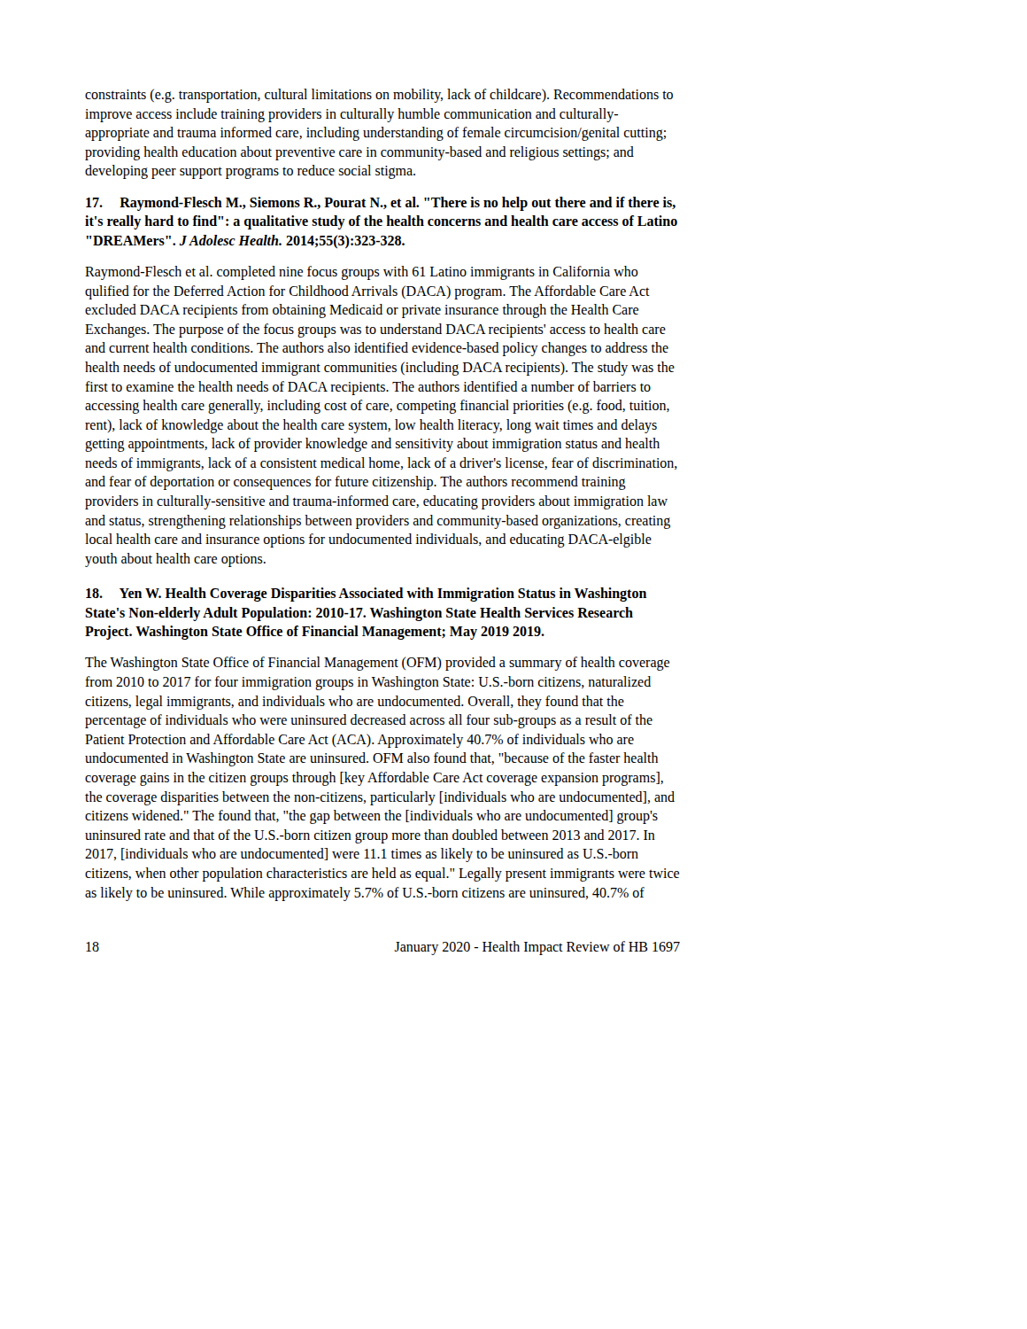constraints (e.g. transportation, cultural limitations on mobility, lack of childcare). Recommendations to improve access include training providers in culturally humble communication and culturally-appropriate and trauma informed care, including understanding of female circumcision/genital cutting; providing health education about preventive care in community-based and religious settings; and developing peer support programs to reduce social stigma.
17. Raymond-Flesch M., Siemons R., Pourat N., et al. "There is no help out there and if there is, it's really hard to find": a qualitative study of the health concerns and health care access of Latino "DREAMers". J Adolesc Health. 2014;55(3):323-328.
Raymond-Flesch et al. completed nine focus groups with 61 Latino immigrants in California who qulified for the Deferred Action for Childhood Arrivals (DACA) program. The Affordable Care Act excluded DACA recipients from obtaining Medicaid or private insurance through the Health Care Exchanges. The purpose of the focus groups was to understand DACA recipients' access to health care and current health conditions. The authors also identified evidence-based policy changes to address the health needs of undocumented immigrant communities (including DACA recipients). The study was the first to examine the health needs of DACA recipients. The authors identified a number of barriers to accessing health care generally, including cost of care, competing financial priorities (e.g. food, tuition, rent), lack of knowledge about the health care system, low health literacy, long wait times and delays getting appointments, lack of provider knowledge and sensitivity about immigration status and health needs of immigrants, lack of a consistent medical home, lack of a driver's license, fear of discrimination, and fear of deportation or consequences for future citizenship. The authors recommend training providers in culturally-sensitive and trauma-informed care, educating providers about immigration law and status, strengthening relationships between providers and community-based organizations, creating local health care and insurance options for undocumented individuals, and educating DACA-elgible youth about health care options.
18. Yen W. Health Coverage Disparities Associated with Immigration Status in Washington State's Non-elderly Adult Population: 2010-17. Washington State Health Services Research Project. Washington State Office of Financial Management; May 2019 2019.
The Washington State Office of Financial Management (OFM) provided a summary of health coverage from 2010 to 2017 for four immigration groups in Washington State: U.S.-born citizens, naturalized citizens, legal immigrants, and individuals who are undocumented. Overall, they found that the percentage of individuals who were uninsured decreased across all four sub-groups as a result of the Patient Protection and Affordable Care Act (ACA). Approximately 40.7% of individuals who are undocumented in Washington State are uninsured. OFM also found that, "because of the faster health coverage gains in the citizen groups through [key Affordable Care Act coverage expansion programs], the coverage disparities between the non-citizens, particularly [individuals who are undocumented], and citizens widened." The found that, "the gap between the [individuals who are undocumented] group's uninsured rate and that of the U.S.-born citizen group more than doubled between 2013 and 2017. In 2017, [individuals who are undocumented] were 11.1 times as likely to be uninsured as U.S.-born citizens, when other population characteristics are held as equal." Legally present immigrants were twice as likely to be uninsured. While approximately 5.7% of U.S.-born citizens are uninsured, 40.7% of
18 January 2020 - Health Impact Review of HB 1697